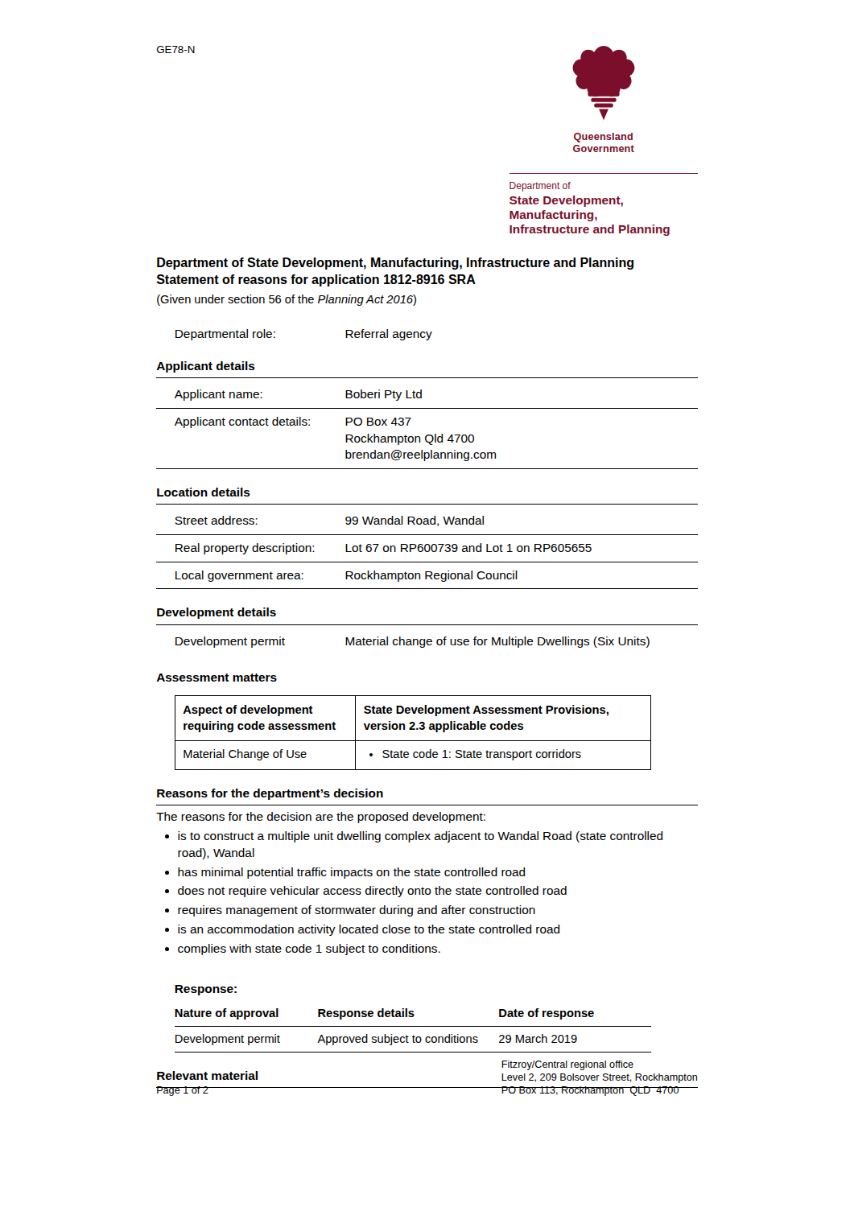GE78-N
Queensland
Government
Department of
State Development,
Manufacturing,
Infrastructure and Planning
Department of State Development, Manufacturing, Infrastructure and Planning
Statement of reasons for application 1812-8916 SRA
(Given under section 56 of the Planning Act 2016)
Departmental role:
Referral agency
Applicant details
Applicant name:
Boberi Pty Ltd
Applicant contact details:
PO Box 437
Rockhampton Qld 4700
brendan@reelplanning.com
Location details
Street address:
99 Wandal Road, Wandal
Real property description:
Lot 67 on RP600739 and Lot 1 on RP605655
Local government area:
Rockhampton Regional Council
Development details
Development permit
Material change of use for Multiple Dwellings (Six Units)
Assessment matters
| Aspect of development requiring code assessment | State Development Assessment Provisions, version 2.3 applicable codes |
| --- | --- |
| Material Change of Use | State code 1: State transport corridors |
Reasons for the department’s decision
The reasons for the decision are the proposed development:
is to construct a multiple unit dwelling complex adjacent to Wandal Road (state controlled road), Wandal
has minimal potential traffic impacts on the state controlled road
does not require vehicular access directly onto the state controlled road
requires management of stormwater during and after construction
is an accommodation activity located close to the state controlled road
complies with state code 1 subject to conditions.
Response:
| Nature of approval | Response details | Date of response |
| --- | --- | --- |
| Development permit | Approved subject to conditions | 29 March 2019 |
Relevant material
Page 1 of 2
Fitzroy/Central regional office
Level 2, 209 Bolsover Street, Rockhampton
PO Box 113, Rockhampton QLD 4700